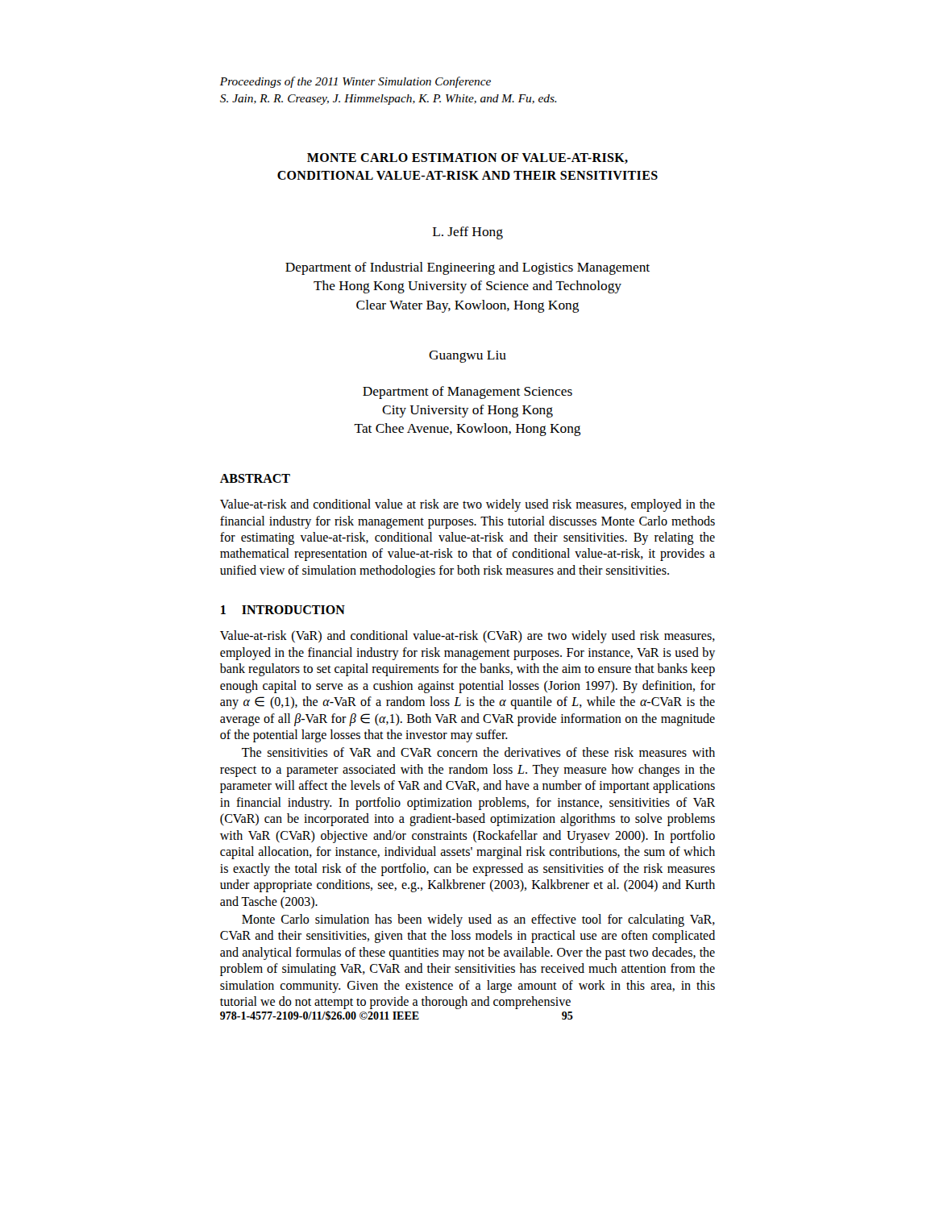Proceedings of the 2011 Winter Simulation Conference
S. Jain, R. R. Creasey, J. Himmelspach, K. P. White, and M. Fu, eds.
Monte Carlo Estimation of Value-at-Risk,
Conditional Value-at-Risk and Their Sensitivities
L. Jeff Hong
Department of Industrial Engineering and Logistics Management
The Hong Kong University of Science and Technology
Clear Water Bay, Kowloon, Hong Kong
Guangwu Liu
Department of Management Sciences
City University of Hong Kong
Tat Chee Avenue, Kowloon, Hong Kong
Abstract
Value-at-risk and conditional value at risk are two widely used risk measures, employed in the financial industry for risk management purposes. This tutorial discusses Monte Carlo methods for estimating value-at-risk, conditional value-at-risk and their sensitivities. By relating the mathematical representation of value-at-risk to that of conditional value-at-risk, it provides a unified view of simulation methodologies for both risk measures and their sensitivities.
1 Introduction
Value-at-risk (VaR) and conditional value-at-risk (CVaR) are two widely used risk measures, employed in the financial industry for risk management purposes. For instance, VaR is used by bank regulators to set capital requirements for the banks, with the aim to ensure that banks keep enough capital to serve as a cushion against potential losses (Jorion 1997). By definition, for any α ∈ (0,1), the α-VaR of a random loss L is the α quantile of L, while the α-CVaR is the average of all β-VaR for β ∈ (α,1). Both VaR and CVaR provide information on the magnitude of the potential large losses that the investor may suffer.
The sensitivities of VaR and CVaR concern the derivatives of these risk measures with respect to a parameter associated with the random loss L. They measure how changes in the parameter will affect the levels of VaR and CVaR, and have a number of important applications in financial industry. In portfolio optimization problems, for instance, sensitivities of VaR (CVaR) can be incorporated into a gradient-based optimization algorithms to solve problems with VaR (CVaR) objective and/or constraints (Rockafellar and Uryasev 2000). In portfolio capital allocation, for instance, individual assets' marginal risk contributions, the sum of which is exactly the total risk of the portfolio, can be expressed as sensitivities of the risk measures under appropriate conditions, see, e.g., Kalkbrener (2003), Kalkbrener et al. (2004) and Kurth and Tasche (2003).
Monte Carlo simulation has been widely used as an effective tool for calculating VaR, CVaR and their sensitivities, given that the loss models in practical use are often complicated and analytical formulas of these quantities may not be available. Over the past two decades, the problem of simulating VaR, CVaR and their sensitivities has received much attention from the simulation community. Given the existence of a large amount of work in this area, in this tutorial we do not attempt to provide a thorough and comprehensive
978-1-4577-2109-0/11/$26.00 ©2011 IEEE
95